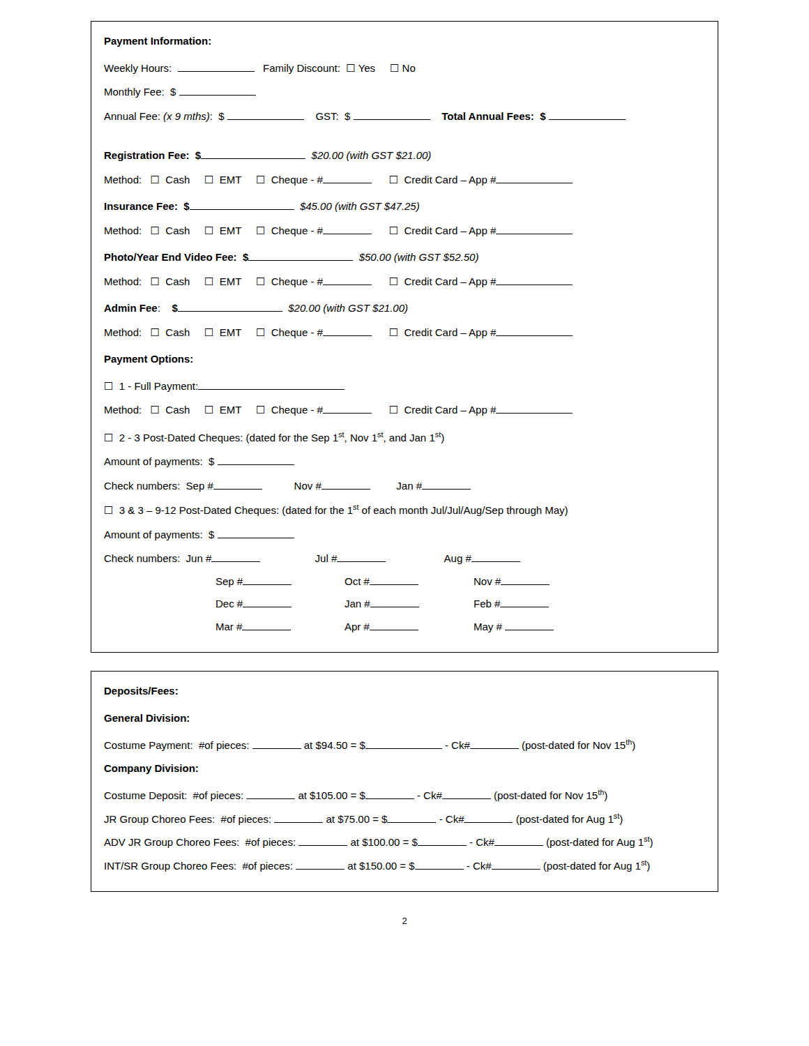Payment Information:
Weekly Hours: Family Discount: ☐ Yes ☐ No
Monthly Fee: $
Annual Fee: (x 9 mths): $ GST: $ Total Annual Fees: $
Registration Fee: $ $20.00 (with GST $21.00)
Method: ☐ Cash ☐ EMT ☐ Cheque - # ☐ Credit Card – App #
Insurance Fee: $ $45.00 (with GST $47.25)
Method: ☐ Cash ☐ EMT ☐ Cheque - # ☐ Credit Card – App #
Photo/Year End Video Fee: $ $50.00 (with GST $52.50)
Method: ☐ Cash ☐ EMT ☐ Cheque - # ☐ Credit Card – App #
Admin Fee: $ $20.00 (with GST $21.00)
Method: ☐ Cash ☐ EMT ☐ Cheque - # ☐ Credit Card – App #
Payment Options:
☐ 1 - Full Payment:
Method: ☐ Cash ☐ EMT ☐ Cheque - # ☐ Credit Card – App #
☐ 2 - 3 Post-Dated Cheques: (dated for the Sep 1st, Nov 1st, and Jan 1st)
Amount of payments: $
Check numbers: Sep # Nov # Jan #
☐ 3 & 3 – 9-12 Post-Dated Cheques: (dated for the 1st of each month Jul/Jul/Aug/Sep through May)
Amount of payments: $
Check numbers: Jun #Jul #Aug #
Sep #Oct #Nov #
Dec #Jan #Feb #
Mar #Apr #May #
Deposits/Fees:
General Division:
Costume Payment: #of pieces: at $94.50 = $ - Ck# (post-dated for Nov 15th)
Company Division:
Costume Deposit: #of pieces: at $105.00 = $ - Ck# (post-dated for Nov 15th)
JR Group Choreo Fees: #of pieces: at $75.00 = $ - Ck# (post-dated for Aug 1st)
ADV JR Group Choreo Fees: #of pieces: at $100.00 = $ - Ck# (post-dated for Aug 1st)
INT/SR Group Choreo Fees: #of pieces: at $150.00 = $ - Ck# (post-dated for Aug 1st)
2